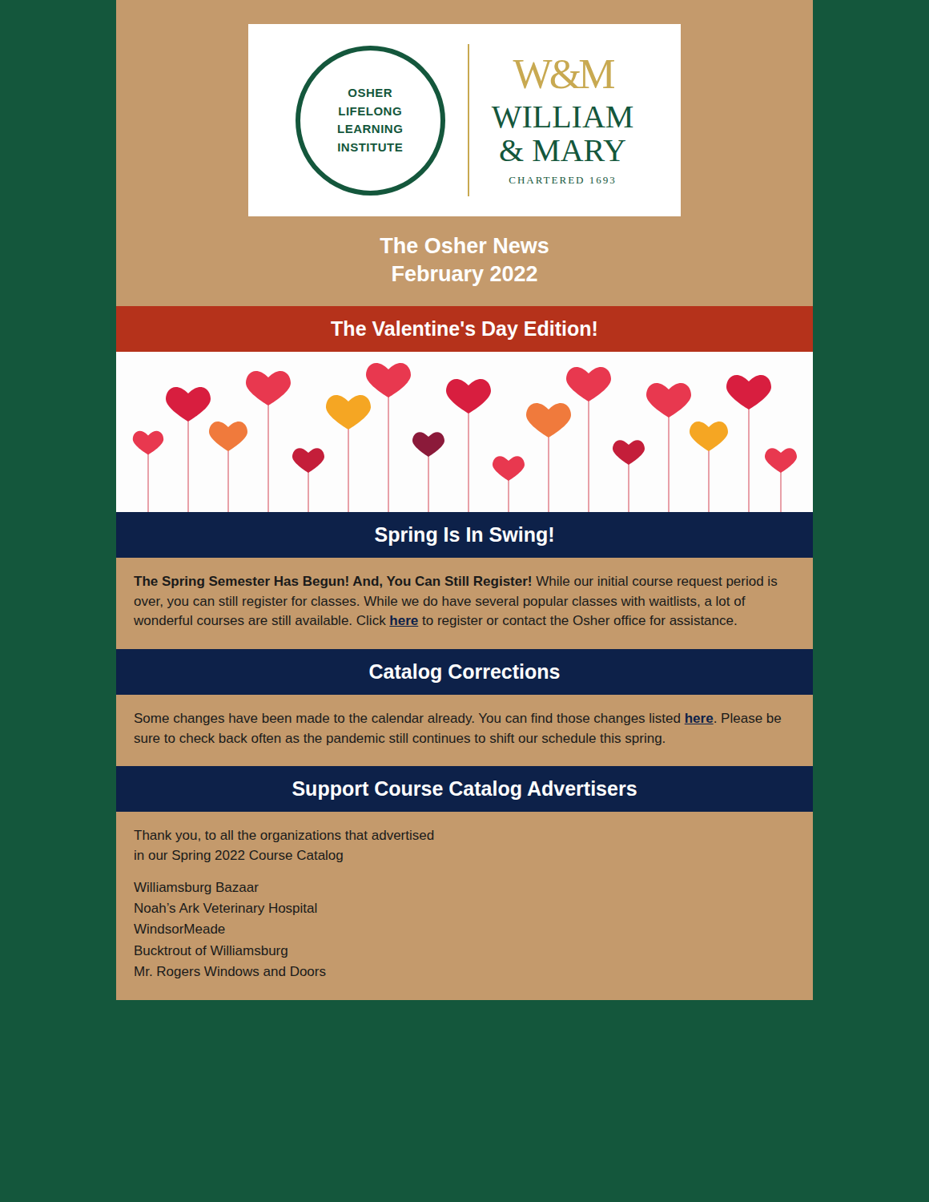OSHER
LIFELONG
LEARNING
INSTITUTE
W&M
WILLIAM
& MARY
CHARTERED 1693
The Osher News
February 2022
The Valentine's Day Edition!
Spring Is In Swing!
The Spring Semester Has Begun! And, You Can Still Register! While our initial course request period is over, you can still register for classes. While we do have several popular classes with waitlists, a lot of wonderful courses are still available. Click here to register or contact the Osher office for assistance.
Catalog Corrections
Some changes have been made to the calendar already. You can find those changes listed here. Please be sure to check back often as the pandemic still continues to shift our schedule this spring.
Support Course Catalog Advertisers
Thank you, to all the organizations that advertised
in our Spring 2022 Course Catalog
Williamsburg Bazaar
Noah’s Ark Veterinary Hospital
WindsorMeade
Bucktrout of Williamsburg
Mr. Rogers Windows and Doors